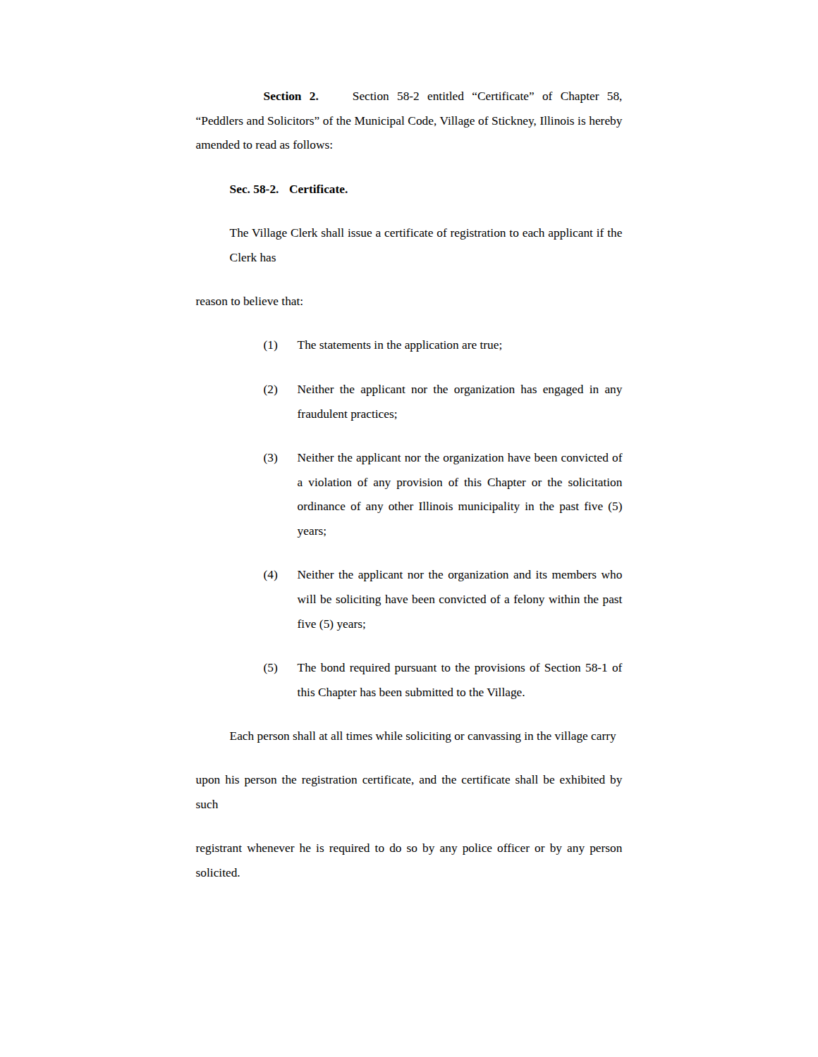Section 2. Section 58-2 entitled “Certificate” of Chapter 58, “Peddlers and Solicitors” of the Municipal Code, Village of Stickney, Illinois is hereby amended to read as follows:
Sec. 58-2. Certificate.
The Village Clerk shall issue a certificate of registration to each applicant if the Clerk has
reason to believe that:
(1) The statements in the application are true;
(2) Neither the applicant nor the organization has engaged in any fraudulent practices;
(3) Neither the applicant nor the organization have been convicted of a violation of any provision of this Chapter or the solicitation ordinance of any other Illinois municipality in the past five (5) years;
(4) Neither the applicant nor the organization and its members who will be soliciting have been convicted of a felony within the past five (5) years;
(5) The bond required pursuant to the provisions of Section 58-1 of this Chapter has been submitted to the Village.
Each person shall at all times while soliciting or canvassing in the village carry
upon his person the registration certificate, and the certificate shall be exhibited by such
registrant whenever he is required to do so by any police officer or by any person solicited.